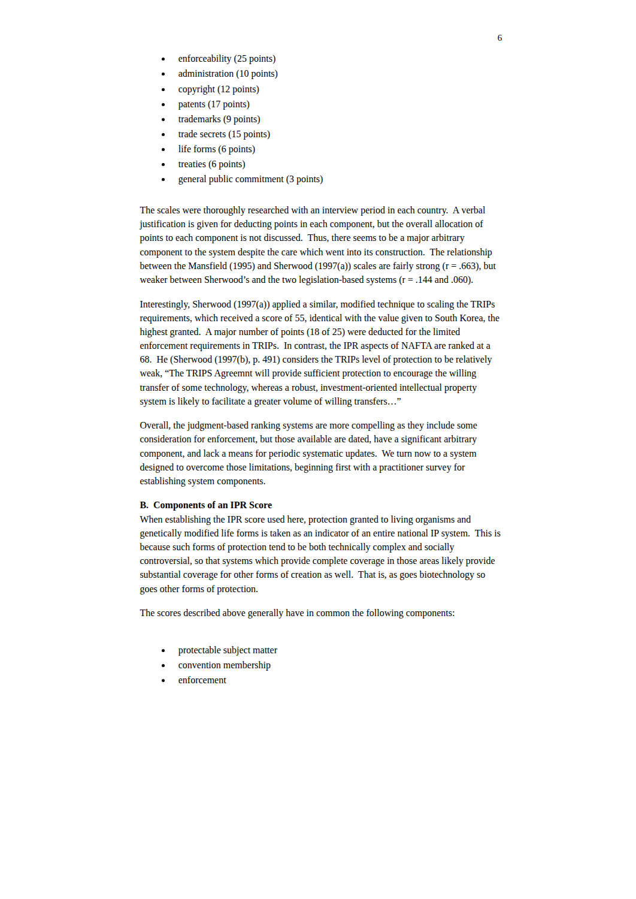6
enforceability (25 points)
administration (10 points)
copyright (12 points)
patents (17 points)
trademarks (9 points)
trade secrets (15 points)
life forms (6 points)
treaties (6 points)
general public commitment (3 points)
The scales were thoroughly researched with an interview period in each country. A verbal justification is given for deducting points in each component, but the overall allocation of points to each component is not discussed. Thus, there seems to be a major arbitrary component to the system despite the care which went into its construction. The relationship between the Mansfield (1995) and Sherwood (1997(a)) scales are fairly strong (r = .663), but weaker between Sherwood’s and the two legislation-based systems (r = .144 and .060).
Interestingly, Sherwood (1997(a)) applied a similar, modified technique to scaling the TRIPs requirements, which received a score of 55, identical with the value given to South Korea, the highest granted. A major number of points (18 of 25) were deducted for the limited enforcement requirements in TRIPs. In contrast, the IPR aspects of NAFTA are ranked at a 68. He (Sherwood (1997(b), p. 491) considers the TRIPs level of protection to be relatively weak, “The TRIPS Agreemnt will provide sufficient protection to encourage the willing transfer of some technology, whereas a robust, investment-oriented intellectual property system is likely to facilitate a greater volume of willing transfers…”
Overall, the judgment-based ranking systems are more compelling as they include some consideration for enforcement, but those available are dated, have a significant arbitrary component, and lack a means for periodic systematic updates. We turn now to a system designed to overcome those limitations, beginning first with a practitioner survey for establishing system components.
B. Components of an IPR Score
When establishing the IPR score used here, protection granted to living organisms and genetically modified life forms is taken as an indicator of an entire national IP system. This is because such forms of protection tend to be both technically complex and socially controversial, so that systems which provide complete coverage in those areas likely provide substantial coverage for other forms of creation as well. That is, as goes biotechnology so goes other forms of protection.
The scores described above generally have in common the following components:
protectable subject matter
convention membership
enforcement